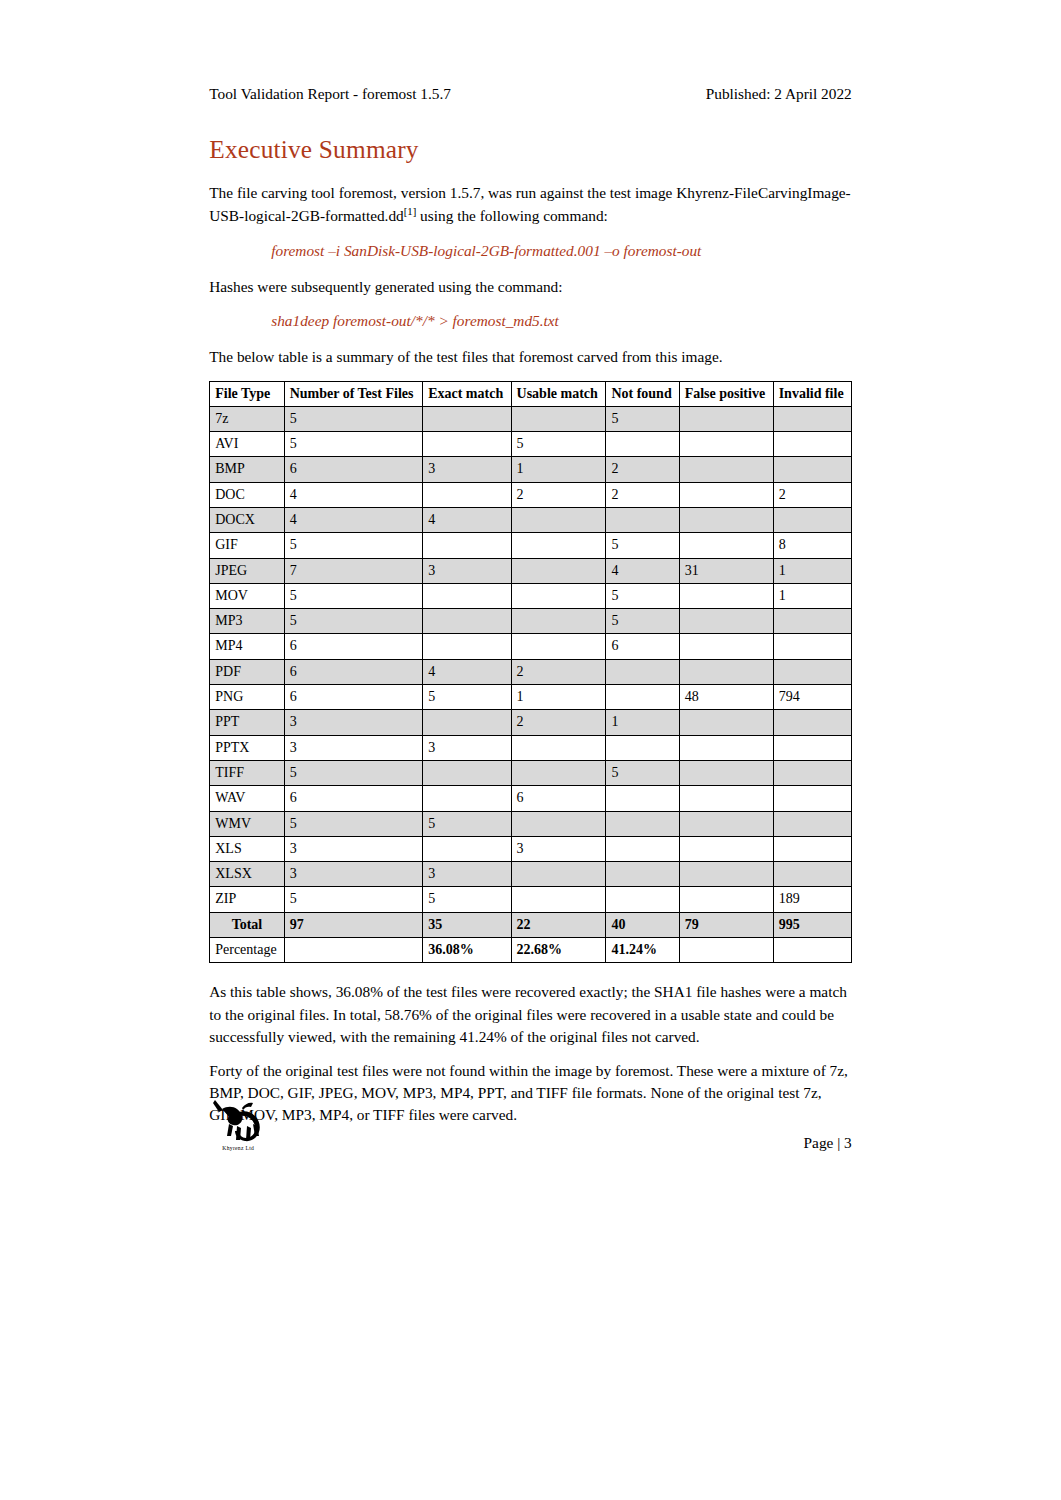Tool Validation Report - foremost 1.5.7 Published: 2 April 2022
Executive Summary
The file carving tool foremost, version 1.5.7, was run against the test image Khyrenz-FileCarvingImage-USB-logical-2GB-formatted.dd[1] using the following command:
foremost –i SanDisk-USB-logical-2GB-formatted.001 –o foremost-out
Hashes were subsequently generated using the command:
sha1deep foremost-out/*/* > foremost_md5.txt
The below table is a summary of the test files that foremost carved from this image.
| File Type | Number of Test Files | Exact match | Usable match | Not found | False positive | Invalid file |
| --- | --- | --- | --- | --- | --- | --- |
| 7z | 5 | | | 5 | | |
| AVI | 5 | | 5 | | | |
| BMP | 6 | 3 | 1 | 2 | | |
| DOC | 4 | | 2 | 2 | | 2 |
| DOCX | 4 | 4 | | | | |
| GIF | 5 | | | 5 | | 8 |
| JPEG | 7 | 3 | | 4 | 31 | 1 |
| MOV | 5 | | | 5 | | 1 |
| MP3 | 5 | | | 5 | | |
| MP4 | 6 | | | 6 | | |
| PDF | 6 | 4 | 2 | | | |
| PNG | 6 | 5 | 1 | | 48 | 794 |
| PPT | 3 | | 2 | 1 | | |
| PPTX | 3 | 3 | | | | |
| TIFF | 5 | | | 5 | | |
| WAV | 6 | | 6 | | | |
| WMV | 5 | 5 | | | | |
| XLS | 3 | | 3 | | | |
| XLSX | 3 | 3 | | | | |
| ZIP | 5 | 5 | | | | 189 |
| Total | 97 | 35 | 22 | 40 | 79 | 995 |
| Percentage | | 36.08% | 22.68% | 41.24% | | |
As this table shows, 36.08% of the test files were recovered exactly; the SHA1 file hashes were a match to the original files. In total, 58.76% of the original files were recovered in a usable state and could be successfully viewed, with the remaining 41.24% of the original files not carved.
Forty of the original test files were not found within the image by foremost. These were a mixture of 7z, BMP, DOC, GIF, JPEG, MOV, MP3, MP4, PPT, and TIFF file formats. None of the original test 7z, GIF, MOV, MP3, MP4, or TIFF files were carved.
Khyrenz Ltd
Page | 3